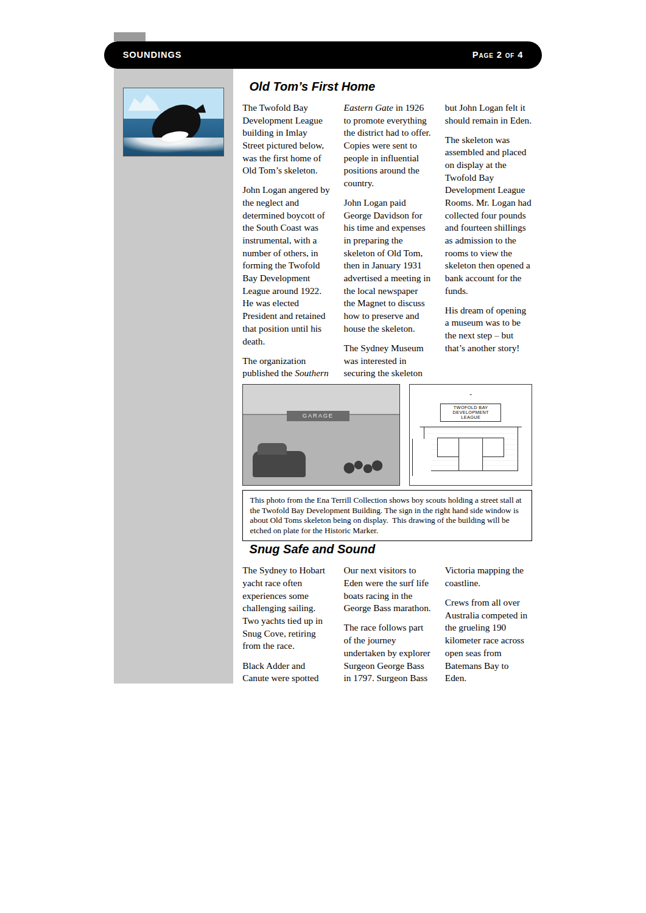Soundings
Page 2 of 4
Old Tom’s First Home
The Twofold Bay Development League building in Imlay Street pictured below, was the first home of Old Tom’s skeleton.
John Logan angered by the neglect and determined boycott of the South Coast was instrumental, with a number of others, in forming the Twofold Bay Development League around 1922. He was elected President and retained that position until his death.
The organization published the Southern Eastern Gate in 1926 to promote everything the district had to offer. Copies were sent to people in influential positions around the country.
John Logan paid George Davidson for his time and expenses in preparing the skeleton of Old Tom, then in January 1931 advertised a meeting in the local newspaper the Magnet to discuss how to preserve and house the skeleton.
The Sydney Museum was interested in securing the skeleton but John Logan felt it should remain in Eden.
The skeleton was assembled and placed on display at the Twofold Bay Development League Rooms. Mr. Logan had collected four pounds and fourteen shillings as admission to the rooms to view the skeleton then opened a bank account for the funds.
His dream of opening a museum was to be the next step – but that’s another story!
GARAGE
TWOFOLD BAY
DEVELOPMENT LEAGUE
This photo from the Ena Terrill Collection shows boy scouts holding a street stall at the Twofold Bay Development Building. The sign in the right hand side window is about Old Toms skeleton being on display. This drawing of the building will be etched on plate for the Historic Marker.
Snug Safe and Sound
The Sydney to Hobart yacht race often experiences some challenging sailing. Two yachts tied up in Snug Cove, retiring from the race.
Black Adder and Canute were spotted by roving reporter Rob Whiter who provided this image.
James Packer was also spotted when he tied up.
Our next visitors to Eden were the surf life boats racing in the George Bass marathon.
The race follows part of the journey undertaken by explorer Surgeon George Bass in 1797. Surgeon Bass with a crew of six naval oarsmen rowed a longboat from Port Phillip down the NSW coast and around the southern end of Victoria mapping the coastline.
Crews from all over Australia competed in the grueling 190 kilometer race across open seas from Batemans Bay to Eden.
All competitors are members of Surf Life Saving Australia and can be found patrolling our beaches keeping swimmers safe.
Black Adder
25